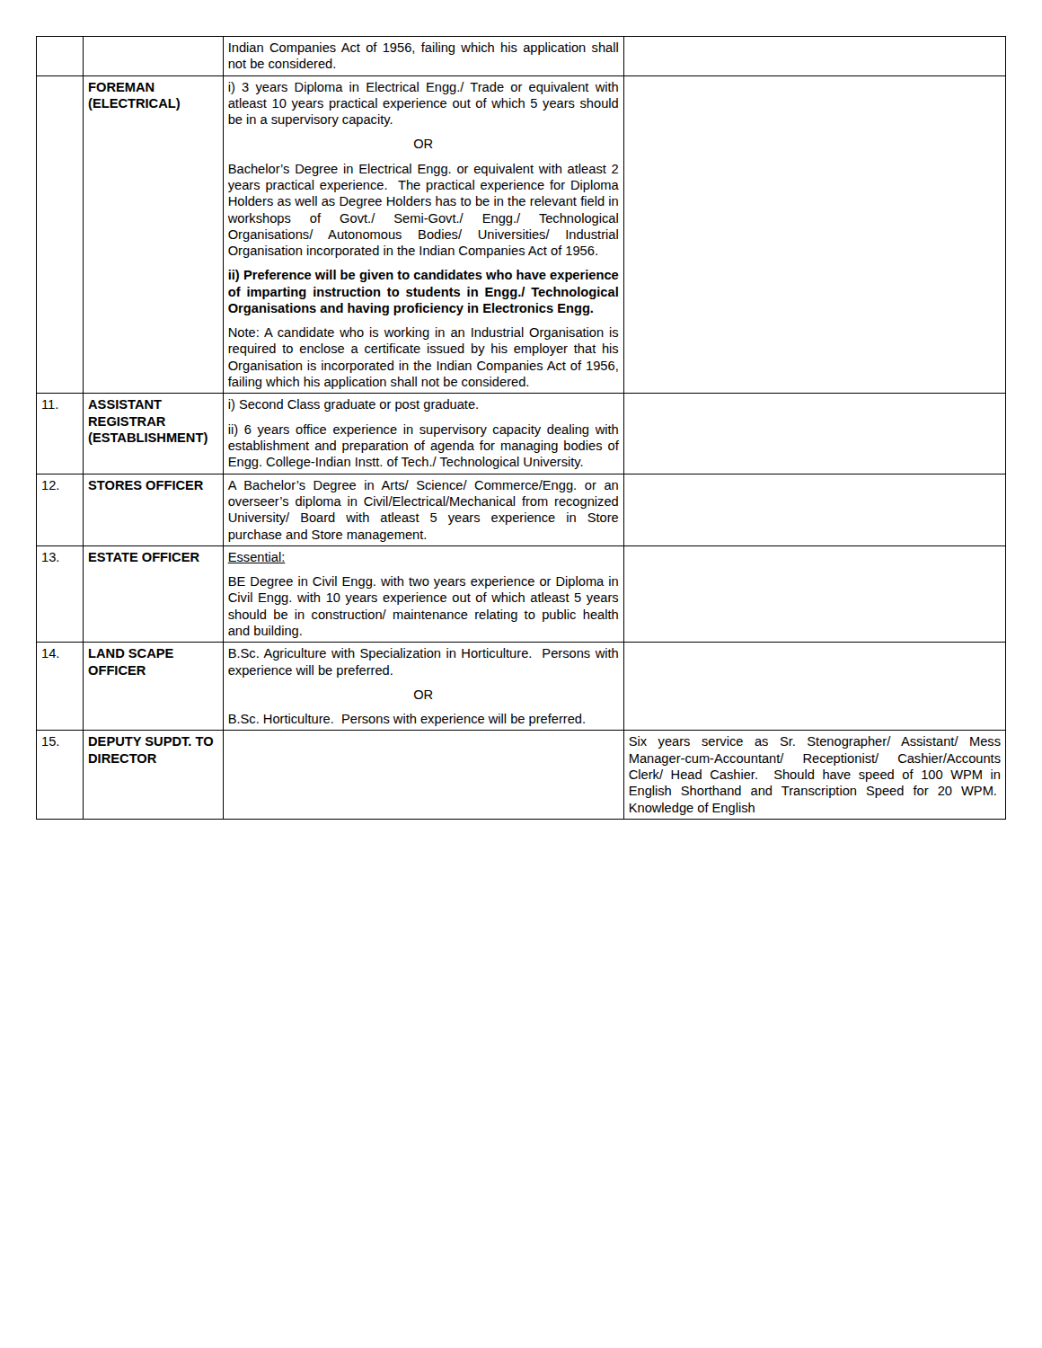| | | Indian Companies Act of 1956, failing which his application shall not be considered. | |
| | FOREMAN (ELECTRICAL) | i) 3 years Diploma in Electrical Engg./ Trade or equivalent with atleast 10 years practical experience out of which 5 years should be in a supervisory capacity. OR Bachelor’s Degree in Electrical Engg. or equivalent with atleast 2 years practical experience. The practical experience for Diploma Holders as well as Degree Holders has to be in the relevant field in workshops of Govt./ Semi-Govt./ Engg./ Technological Organisations/ Autonomous Bodies/ Universities/ Industrial Organisation incorporated in the Indian Companies Act of 1956. ii) Preference will be given to candidates who have experience of imparting instruction to students in Engg./ Technological Organisations and having proficiency in Electronics Engg. Note: A candidate who is working in an Industrial Organisation is required to enclose a certificate issued by his employer that his Organisation is incorporated in the Indian Companies Act of 1956, failing which his application shall not be considered. | |
| 11. | ASSISTANT REGISTRAR (ESTABLISHMENT) | i) Second Class graduate or post graduate. ii) 6 years office experience in supervisory capacity dealing with establishment and preparation of agenda for managing bodies of Engg. College-Indian Instt. of Tech./ Technological University. | |
| 12. | STORES OFFICER | A Bachelor’s Degree in Arts/ Science/ Commerce/Engg. or an overseer’s diploma in Civil/Electrical/Mechanical from recognized University/ Board with atleast 5 years experience in Store purchase and Store management. | |
| 13. | ESTATE OFFICER | Essential: BE Degree in Civil Engg. with two years experience or Diploma in Civil Engg. with 10 years experience out of which atleast 5 years should be in construction/ maintenance relating to public health and building. | |
| 14. | LAND SCAPE OFFICER | B.Sc. Agriculture with Specialization in Horticulture. Persons with experience will be preferred. OR B.Sc. Horticulture. Persons with experience will be preferred. | |
| 15. | DEPUTY SUPDT. TO DIRECTOR | | Six years service as Sr. Stenographer/ Assistant/ Mess Manager-cum-Accountant/ Receptionist/ Cashier/Accounts Clerk/ Head Cashier. Should have speed of 100 WPM in English Shorthand and Transcription Speed for 20 WPM. Knowledge of English |